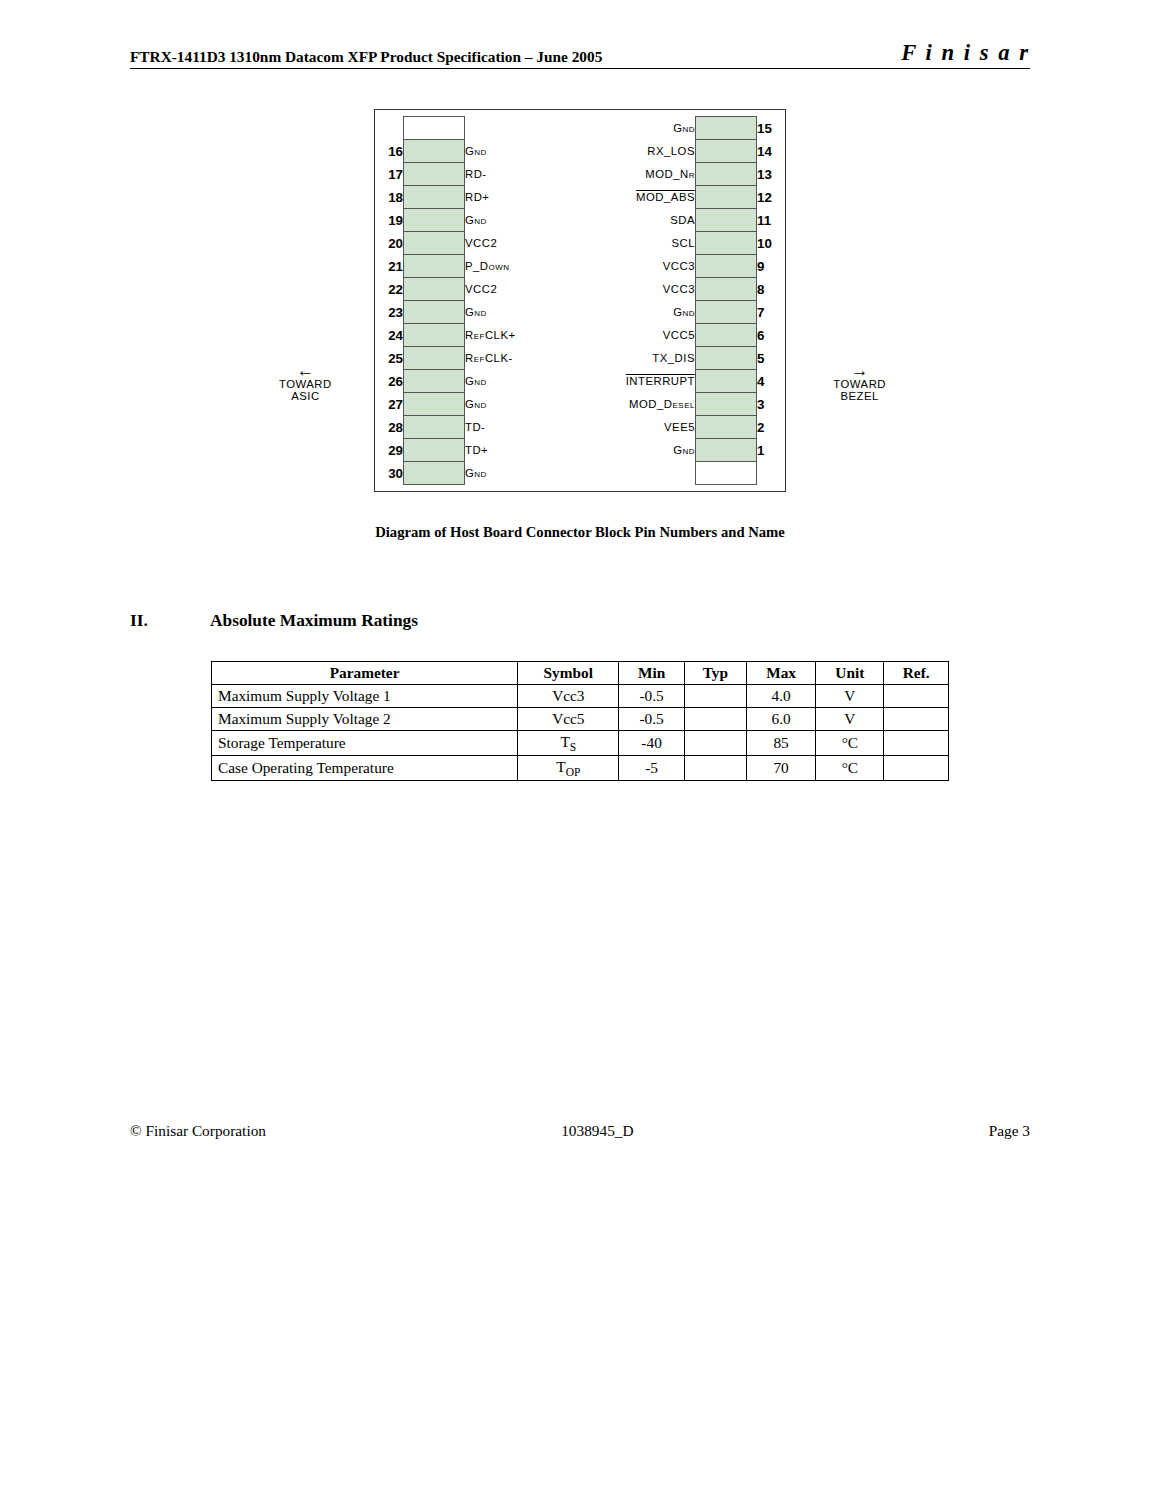FTRX-1411D3 1310nm Datacom XFP Product Specification – June 2005
F i n i s a r
← TOWARD
ASIC
→ TOWARD
BEZEL
| | | | | Gnd | | 15 |
| 16 | | Gnd | | RX_LOS | | 14 |
| 17 | | RD- | | MOD_N r | | 13 |
| 18 | | RD+ | | MOD_ABS | | 12 |
| 19 | | Gnd | | SDA | | 11 |
| 20 | | VCC2 | | SCL | | 10 |
| 21 | | P_D own | | VCC3 | | 9 |
| 22 | | VCC2 | | VCC3 | | 8 |
| 23 | | Gnd | | Gnd | | 7 |
| 24 | | R ef CLK+ | | VCC5 | | 6 |
| 25 | | R ef CLK- | | TX_DIS | | 5 |
| 26 | | Gnd | | INTERRUPT | | 4 |
| 27 | | Gnd | | MOD_D esel | | 3 |
| 28 | | TD- | | VEE5 | | 2 |
| 29 | | TD+ | | Gnd | | 1 |
| 30 | | Gnd | | | | |
Diagram of Host Board Connector Block Pin Numbers and Name
II. Absolute Maximum Ratings
| Parameter | Symbol | Min | Typ | Max | Unit | Ref. |
| --- | --- | --- | --- | --- | --- | --- |
| Maximum Supply Voltage 1 | Vcc3 | -0.5 | | 4.0 | V | |
| Maximum Supply Voltage 2 | Vcc5 | -0.5 | | 6.0 | V | |
| Storage Temperature | T S | -40 | | 85 | °C | |
| Case Operating Temperature | T OP | -5 | | 70 | °C | |
© Finisar Corporation
1038945_D
Page 3